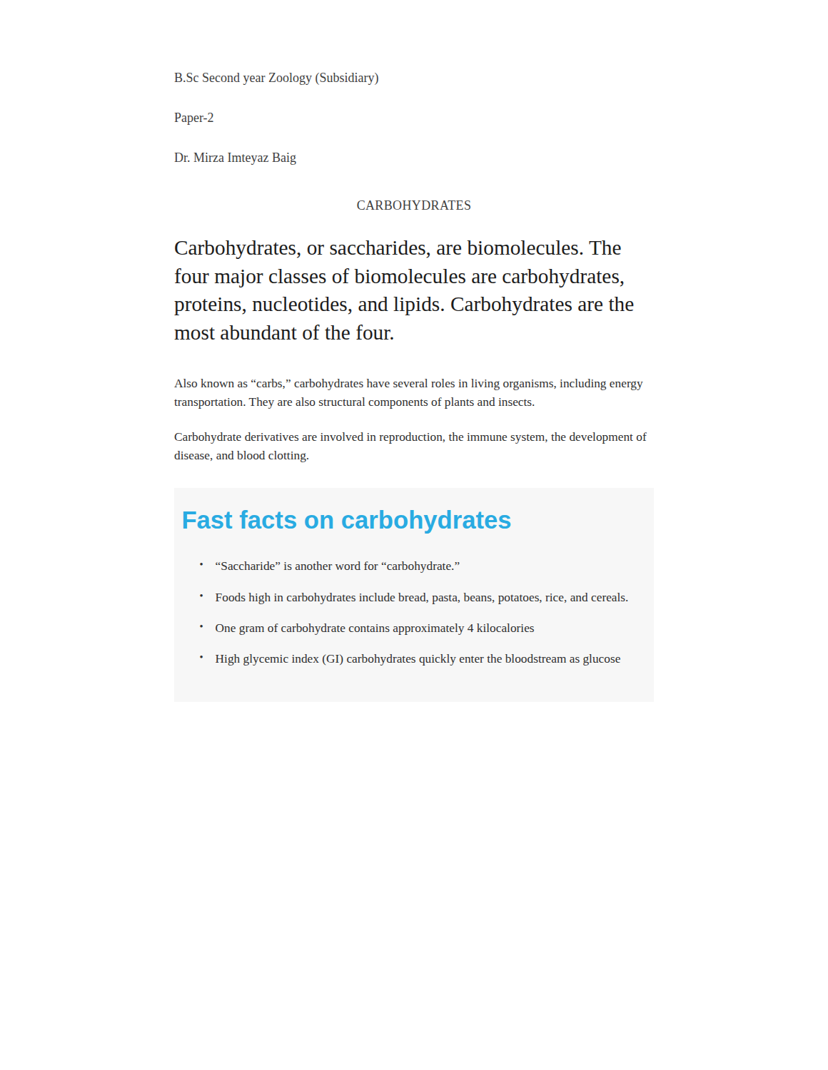B.Sc Second year Zoology (Subsidiary)
Paper-2
Dr. Mirza Imteyaz Baig
CARBOHYDRATES
Carbohydrates, or saccharides, are biomolecules. The four major classes of biomolecules are carbohydrates, proteins, nucleotides, and lipids. Carbohydrates are the most abundant of the four.
Also known as “carbs,” carbohydrates have several roles in living organisms, including energy transportation. They are also structural components of plants and insects.
Carbohydrate derivatives are involved in reproduction, the immune system, the development of disease, and blood clotting.
Fast facts on carbohydrates
“Saccharide” is another word for “carbohydrate.”
Foods high in carbohydrates include bread, pasta, beans, potatoes, rice, and cereals.
One gram of carbohydrate contains approximately 4 kilocalories
High glycemic index (GI) carbohydrates quickly enter the bloodstream as glucose